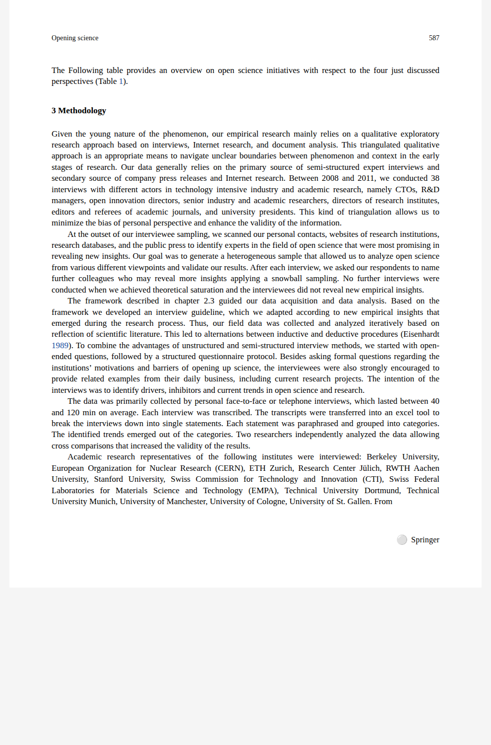Opening science 587
The Following table provides an overview on open science initiatives with respect to the four just discussed perspectives (Table 1).
3 Methodology
Given the young nature of the phenomenon, our empirical research mainly relies on a qualitative exploratory research approach based on interviews, Internet research, and document analysis. This triangulated qualitative approach is an appropriate means to navigate unclear boundaries between phenomenon and context in the early stages of research. Our data generally relies on the primary source of semi-structured expert interviews and secondary source of company press releases and Internet research. Between 2008 and 2011, we conducted 38 interviews with different actors in technology intensive industry and academic research, namely CTOs, R&D managers, open innovation directors, senior industry and academic researchers, directors of research institutes, editors and referees of academic journals, and university presidents. This kind of triangulation allows us to minimize the bias of personal perspective and enhance the validity of the information.
At the outset of our interviewee sampling, we scanned our personal contacts, websites of research institutions, research databases, and the public press to identify experts in the field of open science that were most promising in revealing new insights. Our goal was to generate a heterogeneous sample that allowed us to analyze open science from various different viewpoints and validate our results. After each interview, we asked our respondents to name further colleagues who may reveal more insights applying a snowball sampling. No further interviews were conducted when we achieved theoretical saturation and the interviewees did not reveal new empirical insights.
The framework described in chapter 2.3 guided our data acquisition and data analysis. Based on the framework we developed an interview guideline, which we adapted according to new empirical insights that emerged during the research process. Thus, our field data was collected and analyzed iteratively based on reflection of scientific literature. This led to alternations between inductive and deductive procedures (Eisenhardt 1989). To combine the advantages of unstructured and semi-structured interview methods, we started with open-ended questions, followed by a structured questionnaire protocol. Besides asking formal questions regarding the institutions’ motivations and barriers of opening up science, the interviewees were also strongly encouraged to provide related examples from their daily business, including current research projects. The intention of the interviews was to identify drivers, inhibitors and current trends in open science and research.
The data was primarily collected by personal face-to-face or telephone interviews, which lasted between 40 and 120 min on average. Each interview was transcribed. The transcripts were transferred into an excel tool to break the interviews down into single statements. Each statement was paraphrased and grouped into categories. The identified trends emerged out of the categories. Two researchers independently analyzed the data allowing cross comparisons that increased the validity of the results.
Academic research representatives of the following institutes were interviewed: Berkeley University, European Organization for Nuclear Research (CERN), ETH Zurich, Research Center Jülich, RWTH Aachen University, Stanford University, Swiss Commission for Technology and Innovation (CTI), Swiss Federal Laboratories for Materials Science and Technology (EMPA), Technical University Dortmund, Technical University Munich, University of Manchester, University of Cologne, University of St. Gallen. From
⚪ Springer